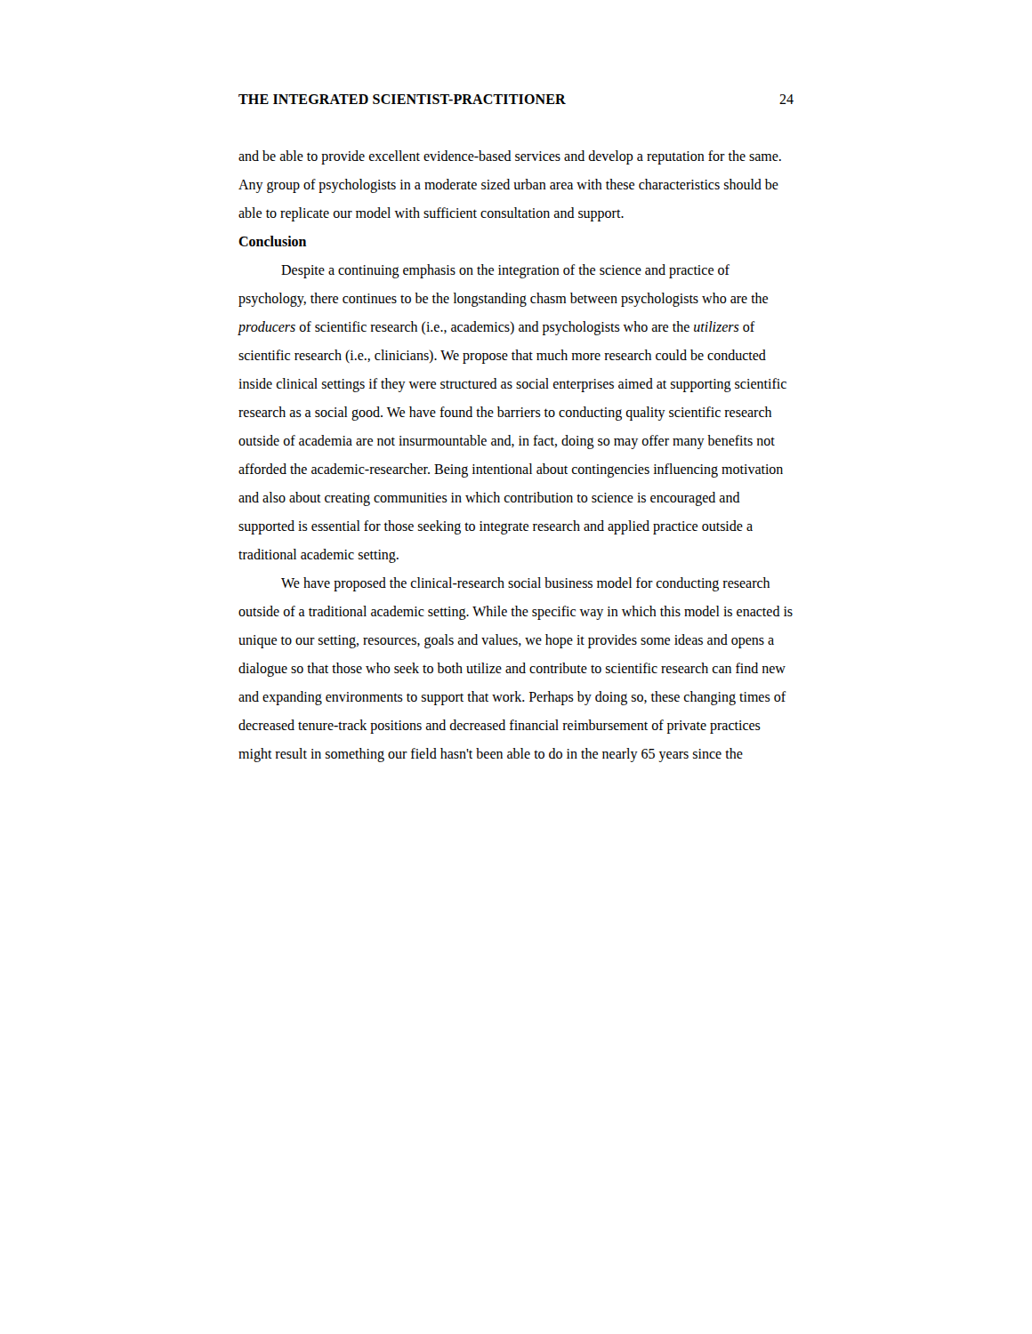The Integrated Scientist-Practitioner 24
and be able to provide excellent evidence-based services and develop a reputation for the same. Any group of psychologists in a moderate sized urban area with these characteristics should be able to replicate our model with sufficient consultation and support.
Conclusion
Despite a continuing emphasis on the integration of the science and practice of psychology, there continues to be the longstanding chasm between psychologists who are the producers of scientific research (i.e., academics) and psychologists who are the utilizers of scientific research (i.e., clinicians). We propose that much more research could be conducted inside clinical settings if they were structured as social enterprises aimed at supporting scientific research as a social good. We have found the barriers to conducting quality scientific research outside of academia are not insurmountable and, in fact, doing so may offer many benefits not afforded the academic-researcher. Being intentional about contingencies influencing motivation and also about creating communities in which contribution to science is encouraged and supported is essential for those seeking to integrate research and applied practice outside a traditional academic setting.
We have proposed the clinical-research social business model for conducting research outside of a traditional academic setting. While the specific way in which this model is enacted is unique to our setting, resources, goals and values, we hope it provides some ideas and opens a dialogue so that those who seek to both utilize and contribute to scientific research can find new and expanding environments to support that work. Perhaps by doing so, these changing times of decreased tenure-track positions and decreased financial reimbursement of private practices might result in something our field hasn't been able to do in the nearly 65 years since the